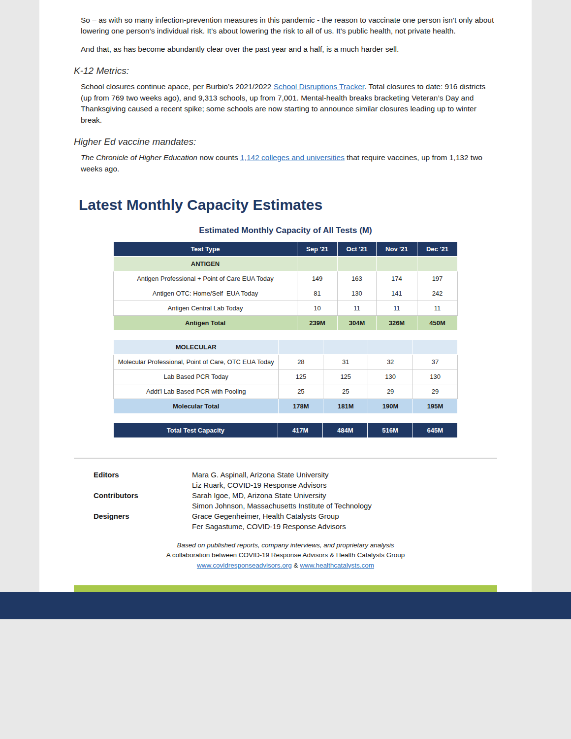So – as with so many infection-prevention measures in this pandemic - the reason to vaccinate one person isn’t only about lowering one person’s individual risk. It’s about lowering the risk to all of us. It’s public health, not private health.
And that, as has become abundantly clear over the past year and a half, is a much harder sell.
K-12 Metrics:
School closures continue apace, per Burbio’s 2021/2022 School Disruptions Tracker. Total closures to date: 916 districts (up from 769 two weeks ago), and 9,313 schools, up from 7,001. Mental-health breaks bracketing Veteran’s Day and Thanksgiving caused a recent spike; some schools are now starting to announce similar closures leading up to winter break.
Higher Ed vaccine mandates:
The Chronicle of Higher Education now counts 1,142 colleges and universities that require vaccines, up from 1,132 two weeks ago.
Latest Monthly Capacity Estimates
Estimated Monthly Capacity of All Tests (M)
| Test Type | Sep '21 | Oct '21 | Nov '21 | Dec '21 |
| --- | --- | --- | --- | --- |
| ANTIGEN | | | | |
| Antigen Professional + Point of Care EUA Today | 149 | 163 | 174 | 197 |
| Antigen OTC: Home/Self EUA Today | 81 | 130 | 141 | 242 |
| Antigen Central Lab Today | 10 | 11 | 11 | 11 |
| Antigen Total | 239M | 304M | 326M | 450M |
| MOLECULAR | | | | |
| Molecular Professional, Point of Care, OTC EUA Today | 28 | 31 | 32 | 37 |
| Lab Based PCR Today | 125 | 125 | 130 | 130 |
| Addt'l Lab Based PCR with Pooling | 25 | 25 | 29 | 29 |
| Molecular Total | 178M | 181M | 190M | 195M |
| Total Test Capacity | 417M | 484M | 516M | 645M |
| Editors | Mara G. Aspinall, Arizona State University |
| | Liz Ruark, COVID-19 Response Advisors |
| Contributors | Sarah Igoe, MD, Arizona State University |
| | Simon Johnson, Massachusetts Institute of Technology |
| Designers | Grace Gegenheimer, Health Catalysts Group |
| | Fer Sagastume, COVID-19 Response Advisors |
Based on published reports, company interviews, and proprietary analysis
A collaboration between COVID-19 Response Advisors & Health Catalysts Group
www.covidresponseadvisors.org & www.healthcatalysts.com